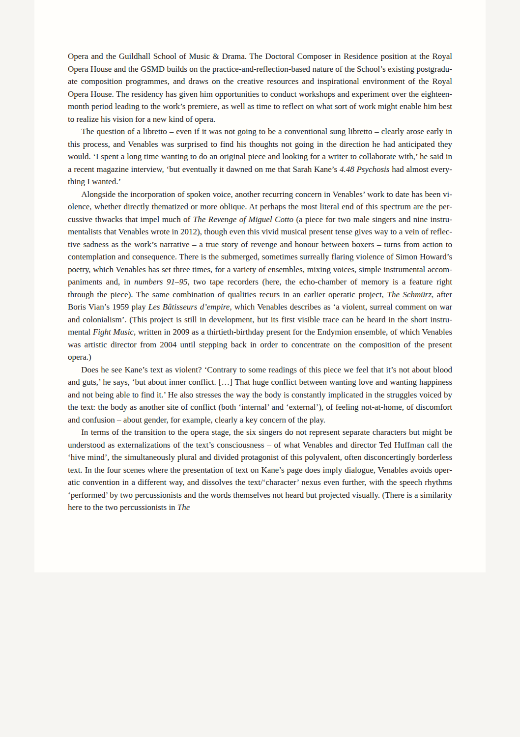Opera and the Guildhall School of Music & Drama. The Doctoral Composer in Residence position at the Royal Opera House and the GSMD builds on the practice-and-reflection-based nature of the School’s existing postgraduate composition programmes, and draws on the creative resources and inspirational environment of the Royal Opera House. The residency has given him opportunities to conduct workshops and experiment over the eighteen-month period leading to the work’s premiere, as well as time to reflect on what sort of work might enable him best to realize his vision for a new kind of opera.
The question of a libretto – even if it was not going to be a conventional sung libretto – clearly arose early in this process, and Venables was surprised to find his thoughts not going in the direction he had anticipated they would. ‘I spent a long time wanting to do an original piece and looking for a writer to collaborate with,’ he said in a recent magazine interview, ‘but eventually it dawned on me that Sarah Kane’s 4.48 Psychosis had almost everything I wanted.’
Alongside the incorporation of spoken voice, another recurring concern in Venables’ work to date has been violence, whether directly thematized or more oblique. At perhaps the most literal end of this spectrum are the percussive thwacks that impel much of The Revenge of Miguel Cotto (a piece for two male singers and nine instrumentalists that Venables wrote in 2012), though even this vivid musical present tense gives way to a vein of reflective sadness as the work’s narrative – a true story of revenge and honour between boxers – turns from action to contemplation and consequence. There is the submerged, sometimes surreally flaring violence of Simon Howard’s poetry, which Venables has set three times, for a variety of ensembles, mixing voices, simple instrumental accompaniments and, in numbers 91–95, two tape recorders (here, the echo-chamber of memory is a feature right through the piece). The same combination of qualities recurs in an earlier operatic project, The Schmürz, after Boris Vian’s 1959 play Les Bâtisseurs d’empire, which Venables describes as ‘a violent, surreal comment on war and colonialism’. (This project is still in development, but its first visible trace can be heard in the short instrumental Fight Music, written in 2009 as a thirtieth-birthday present for the Endymion ensemble, of which Venables was artistic director from 2004 until stepping back in order to concentrate on the composition of the present opera.)
Does he see Kane’s text as violent? ‘Contrary to some readings of this piece we feel that it’s not about blood and guts,’ he says, ‘but about inner conflict. […] That huge conflict between wanting love and wanting happiness and not being able to find it.’ He also stresses the way the body is constantly implicated in the struggles voiced by the text: the body as another site of conflict (both ‘internal’ and ‘external’), of feeling not-at-home, of discomfort and confusion – about gender, for example, clearly a key concern of the play.
In terms of the transition to the opera stage, the six singers do not represent separate characters but might be understood as externalizations of the text’s consciousness – of what Venables and director Ted Huffman call the ‘hive mind’, the simultaneously plural and divided protagonist of this polyvalent, often disconcertingly borderless text. In the four scenes where the presentation of text on Kane’s page does imply dialogue, Venables avoids operatic convention in a different way, and dissolves the text/‘character’ nexus even further, with the speech rhythms ‘performed’ by two percussionists and the words themselves not heard but projected visually. (There is a similarity here to the two percussionists in The